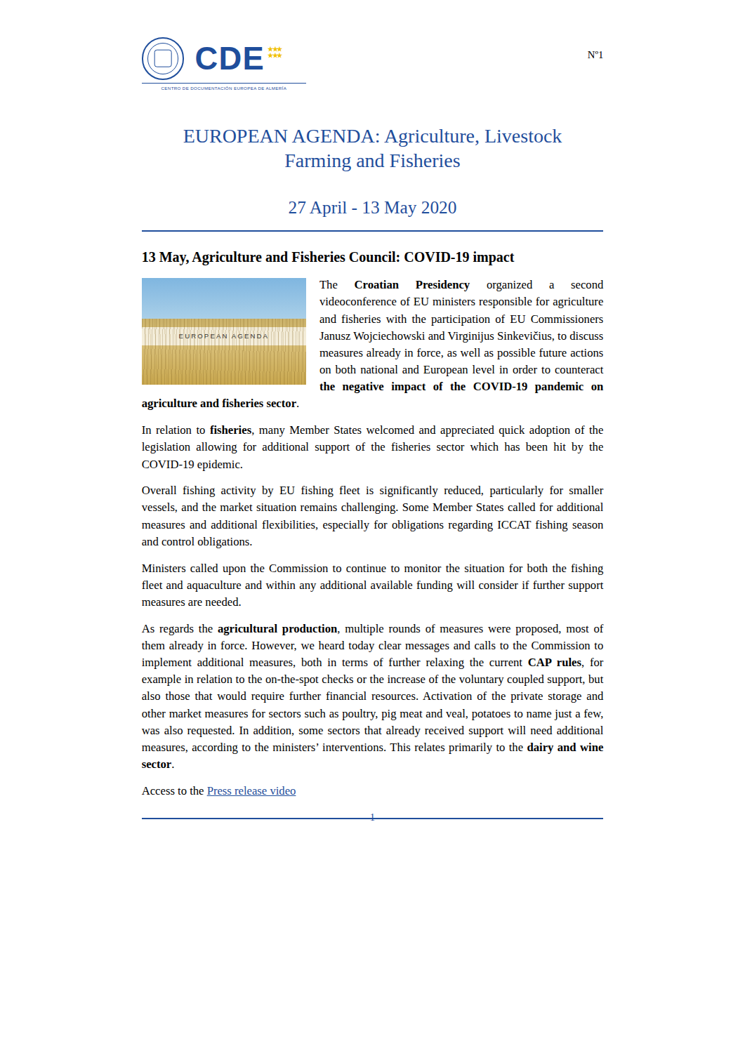CDE★★★
★★★
CENTRO DE DOCUMENTACIÓN EUROPEA DE ALMERÍA
Nº1
EUROPEAN AGENDA: Agriculture, Livestock
Farming and Fisheries
27 April - 13 May 2020
13 May, Agriculture and Fisheries Council: COVID-19 impact
European Agenda
The Croatian Presidency organized a second videoconference of EU ministers responsible for agriculture and fisheries with the participation of EU Commissioners Janusz Wojciechowski and Virginijus Sinkevičius, to discuss measures already in force, as well as possible future actions on both national and European level in order to counteract the negative impact of the COVID-19 pandemic on agriculture and fisheries sector.
In relation to fisheries, many Member States welcomed and appreciated quick adoption of the legislation allowing for additional support of the fisheries sector which has been hit by the COVID-19 epidemic.
Overall fishing activity by EU fishing fleet is significantly reduced, particularly for smaller vessels, and the market situation remains challenging. Some Member States called for additional measures and additional flexibilities, especially for obligations regarding ICCAT fishing season and control obligations.
Ministers called upon the Commission to continue to monitor the situation for both the fishing fleet and aquaculture and within any additional available funding will consider if further support measures are needed.
As regards the agricultural production, multiple rounds of measures were proposed, most of them already in force. However, we heard today clear messages and calls to the Commission to implement additional measures, both in terms of further relaxing the current CAP rules, for example in relation to the on-the-spot checks or the increase of the voluntary coupled support, but also those that would require further financial resources. Activation of the private storage and other market measures for sectors such as poultry, pig meat and veal, potatoes to name just a few, was also requested. In addition, some sectors that already received support will need additional measures, according to the ministers’ interventions. This relates primarily to the dairy and wine sector.
Access to the Press release video
1